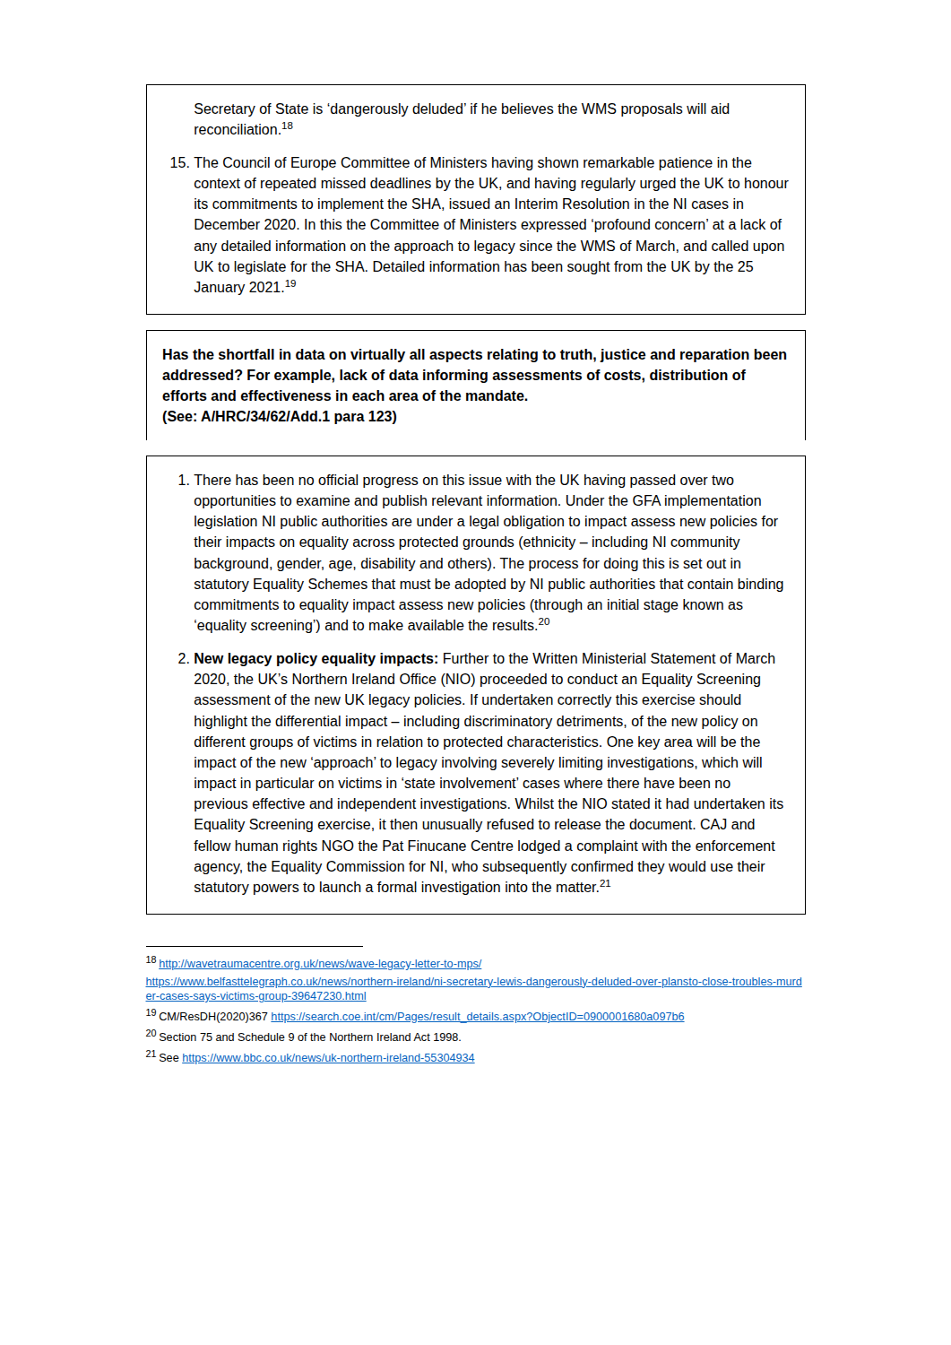Secretary of State is ‘dangerously deluded’ if he believes the WMS proposals will aid reconciliation.18
The Council of Europe Committee of Ministers having shown remarkable patience in the context of repeated missed deadlines by the UK, and having regularly urged the UK to honour its commitments to implement the SHA, issued an Interim Resolution in the NI cases in December 2020. In this the Committee of Ministers expressed ‘profound concern’ at a lack of any detailed information on the approach to legacy since the WMS of March, and called upon UK to legislate for the SHA. Detailed information has been sought from the UK by the 25 January 2021.19
Has the shortfall in data on virtually all aspects relating to truth, justice and reparation been addressed? For example, lack of data informing assessments of costs, distribution of efforts and effectiveness in each area of the mandate.
(See: A/HRC/34/62/Add.1 para 123)
There has been no official progress on this issue with the UK having passed over two opportunities to examine and publish relevant information. Under the GFA implementation legislation NI public authorities are under a legal obligation to impact assess new policies for their impacts on equality across protected grounds (ethnicity – including NI community background, gender, age, disability and others). The process for doing this is set out in statutory Equality Schemes that must be adopted by NI public authorities that contain binding commitments to equality impact assess new policies (through an initial stage known as ‘equality screening’) and to make available the results.20
New legacy policy equality impacts: Further to the Written Ministerial Statement of March 2020, the UK’s Northern Ireland Office (NIO) proceeded to conduct an Equality Screening assessment of the new UK legacy policies. If undertaken correctly this exercise should highlight the differential impact – including discriminatory detriments, of the new policy on different groups of victims in relation to protected characteristics. One key area will be the impact of the new ‘approach’ to legacy involving severely limiting investigations, which will impact in particular on victims in ‘state involvement’ cases where there have been no previous effective and independent investigations. Whilst the NIO stated it had undertaken its Equality Screening exercise, it then unusually refused to release the document. CAJ and fellow human rights NGO the Pat Finucane Centre lodged a complaint with the enforcement agency, the Equality Commission for NI, who subsequently confirmed they would use their statutory powers to launch a formal investigation into the matter.21
18 http://wavetraumacentre.org.uk/news/wave-legacy-letter-to-mps/
https://www.belfasttelegraph.co.uk/news/northern-ireland/ni-secretary-lewis-dangerously-deluded-over-plansto-close-troubles-murder-cases-says-victims-group-39647230.html
19 CM/ResDH(2020)367 https://search.coe.int/cm/Pages/result_details.aspx?ObjectID=0900001680a097b6
20 Section 75 and Schedule 9 of the Northern Ireland Act 1998.
21 See https://www.bbc.co.uk/news/uk-northern-ireland-55304934